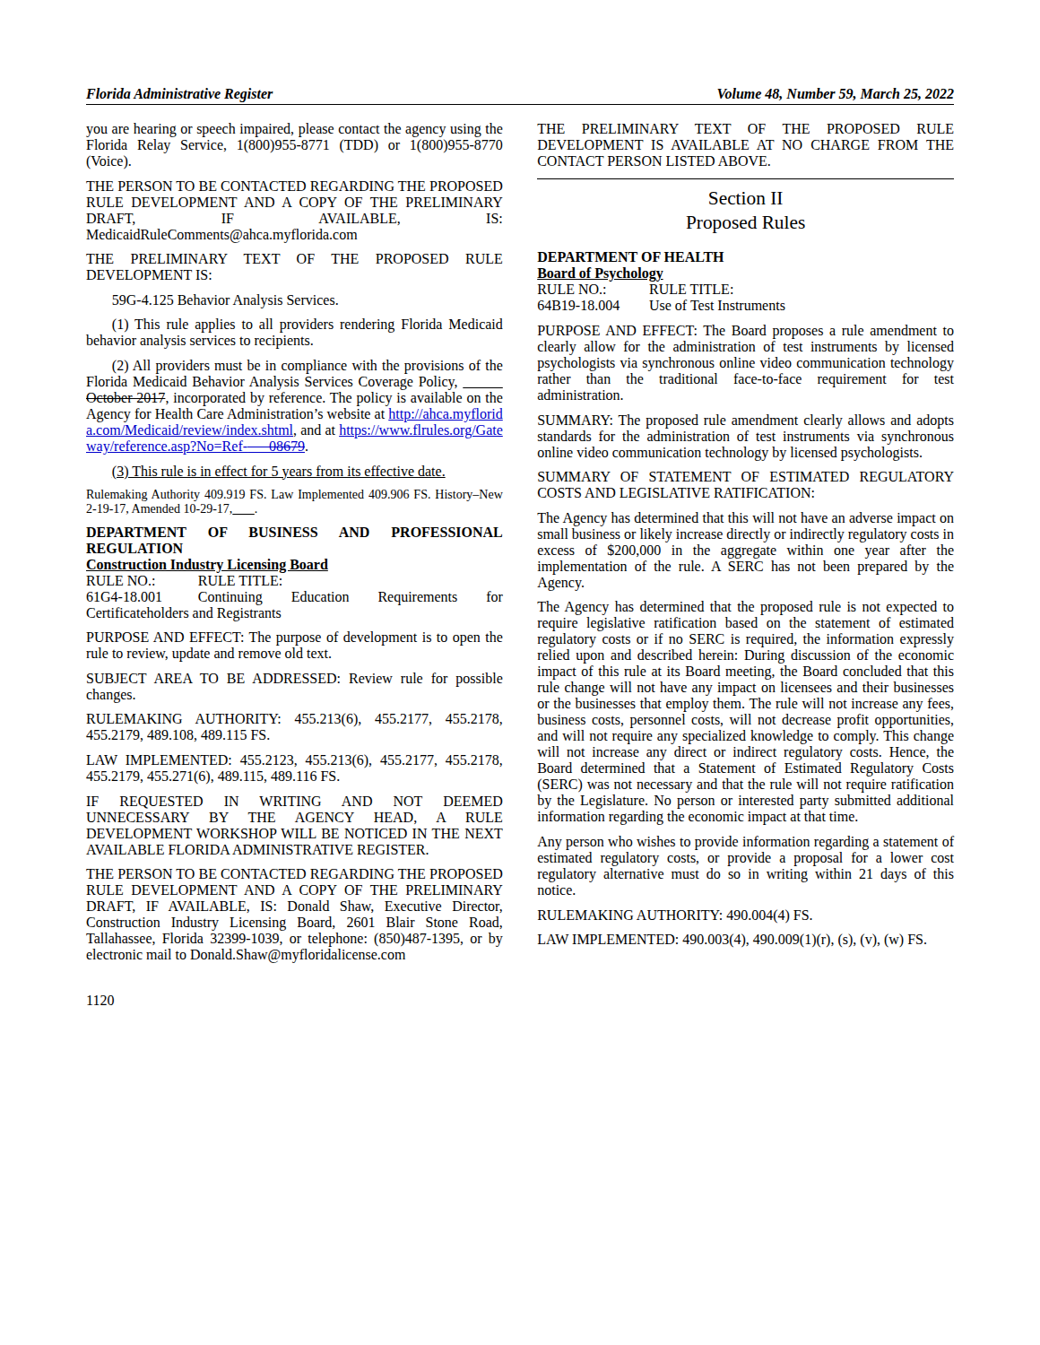Florida Administrative Register
Volume 48, Number 59, March 25, 2022
you are hearing or speech impaired, please contact the agency using the Florida Relay Service, 1(800)955-8771 (TDD) or 1(800)955-8770 (Voice).
THE PERSON TO BE CONTACTED REGARDING THE PROPOSED RULE DEVELOPMENT AND A COPY OF THE PRELIMINARY DRAFT, IF AVAILABLE, IS: MedicaidRuleComments@ahca.myflorida.com
THE PRELIMINARY TEXT OF THE PROPOSED RULE DEVELOPMENT IS:
59G-4.125 Behavior Analysis Services.
(1) This rule applies to all providers rendering Florida Medicaid behavior analysis services to recipients.
(2) All providers must be in compliance with the provisions of the Florida Medicaid Behavior Analysis Services Coverage Policy, October 2017, incorporated by reference. The policy is available on the Agency for Health Care Administration’s website at http://ahca.myflorida.com/Medicaid/review/index.shtml, and at https://www.flrules.org/Gateway/reference.asp?No=Ref- 08679.
(3) This rule is in effect for 5 years from its effective date.
Rulemaking Authority 409.919 FS. Law Implemented 409.906 FS. History–New 2-19-17, Amended 10-29-17, .
DEPARTMENT OF BUSINESS AND PROFESSIONAL REGULATION
Construction Industry Licensing Board
RULE NO.: RULE TITLE:
61G4-18.001 Continuing Education Requirements for Certificateholders and Registrants
PURPOSE AND EFFECT: The purpose of development is to open the rule to review, update and remove old text.
SUBJECT AREA TO BE ADDRESSED: Review rule for possible changes.
RULEMAKING AUTHORITY: 455.213(6), 455.2177, 455.2178, 455.2179, 489.108, 489.115 FS.
LAW IMPLEMENTED: 455.2123, 455.213(6), 455.2177, 455.2178, 455.2179, 455.271(6), 489.115, 489.116 FS.
IF REQUESTED IN WRITING AND NOT DEEMED UNNECESSARY BY THE AGENCY HEAD, A RULE DEVELOPMENT WORKSHOP WILL BE NOTICED IN THE NEXT AVAILABLE FLORIDA ADMINISTRATIVE REGISTER.
THE PERSON TO BE CONTACTED REGARDING THE PROPOSED RULE DEVELOPMENT AND A COPY OF THE PRELIMINARY DRAFT, IF AVAILABLE, IS: Donald Shaw, Executive Director, Construction Industry Licensing Board, 2601 Blair Stone Road, Tallahassee, Florida 32399-1039, or telephone: (850)487-1395, or by electronic mail to Donald.Shaw@myfloridalicense.com
THE PRELIMINARY TEXT OF THE PROPOSED RULE DEVELOPMENT IS AVAILABLE AT NO CHARGE FROM THE CONTACT PERSON LISTED ABOVE.
Section II
Proposed Rules
DEPARTMENT OF HEALTH
Board of Psychology
RULE NO.: RULE TITLE:
64B19-18.004 Use of Test Instruments
PURPOSE AND EFFECT: The Board proposes a rule amendment to clearly allow for the administration of test instruments by licensed psychologists via synchronous online video communication technology rather than the traditional face-to-face requirement for test administration.
SUMMARY: The proposed rule amendment clearly allows and adopts standards for the administration of test instruments via synchronous online video communication technology by licensed psychologists.
SUMMARY OF STATEMENT OF ESTIMATED REGULATORY COSTS AND LEGISLATIVE RATIFICATION:
The Agency has determined that this will not have an adverse impact on small business or likely increase directly or indirectly regulatory costs in excess of $200,000 in the aggregate within one year after the implementation of the rule. A SERC has not been prepared by the Agency.
The Agency has determined that the proposed rule is not expected to require legislative ratification based on the statement of estimated regulatory costs or if no SERC is required, the information expressly relied upon and described herein: During discussion of the economic impact of this rule at its Board meeting, the Board concluded that this rule change will not have any impact on licensees and their businesses or the businesses that employ them. The rule will not increase any fees, business costs, personnel costs, will not decrease profit opportunities, and will not require any specialized knowledge to comply. This change will not increase any direct or indirect regulatory costs. Hence, the Board determined that a Statement of Estimated Regulatory Costs (SERC) was not necessary and that the rule will not require ratification by the Legislature. No person or interested party submitted additional information regarding the economic impact at that time.
Any person who wishes to provide information regarding a statement of estimated regulatory costs, or provide a proposal for a lower cost regulatory alternative must do so in writing within 21 days of this notice.
RULEMAKING AUTHORITY: 490.004(4) FS.
LAW IMPLEMENTED: 490.003(4), 490.009(1)(r), (s), (v), (w) FS.
1120